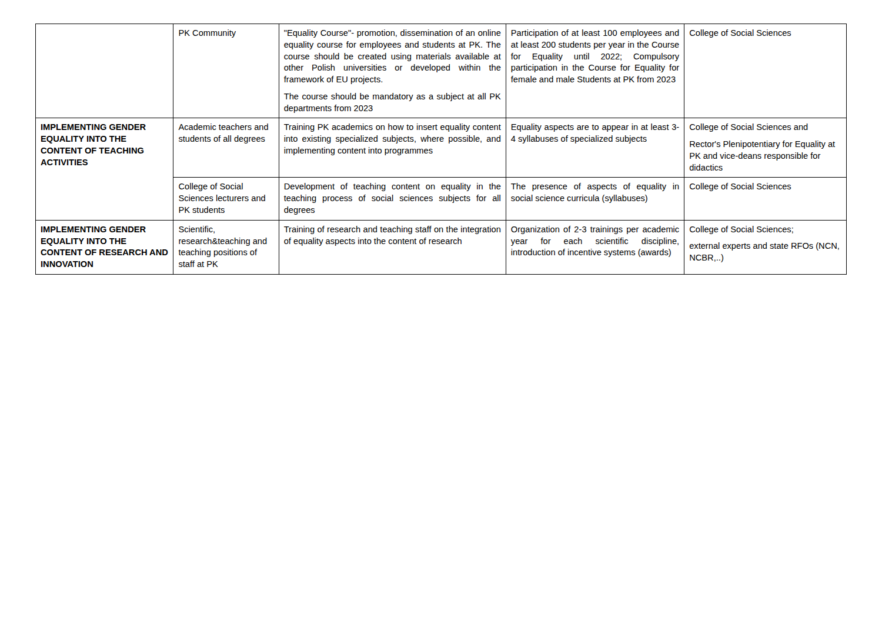| | PK Community | "Equality Course"- promotion, dissemination of an online equality course for employees and students at PK. The course should be created using materials available at other Polish universities or developed within the framework of EU projects. The course should be mandatory as a subject at all PK departments from 2023 | Participation of at least 100 employees and at least 200 students per year in the Course for Equality until 2022; Compulsory participation in the Course for Equality for female and male Students at PK from 2023 | College of Social Sciences |
| Implementing gender equality into the content of teaching activities | Academic teachers and students of all degrees | Training PK academics on how to insert equality content into existing specialized subjects, where possible, and implementing content into programmes | Equality aspects are to appear in at least 3-4 syllabuses of specialized subjects | College of Social Sciences and Rector's Plenipotentiary for Equality at PK and vice-deans responsible for didactics |
| College of Social Sciences lecturers and PK students | Development of teaching content on equality in the teaching process of social sciences subjects for all degrees | The presence of aspects of equality in social science curricula (syllabuses) | College of Social Sciences |
| Implementing gender equality into the content of research and innovation | Scientific, research&teaching and teaching positions of staff at PK | Training of research and teaching staff on the integration of equality aspects into the content of research | Organization of 2-3 trainings per academic year for each scientific discipline, introduction of incentive systems (awards) | College of Social Sciences; external experts and state RFOs (NCN, NCBR,..) |